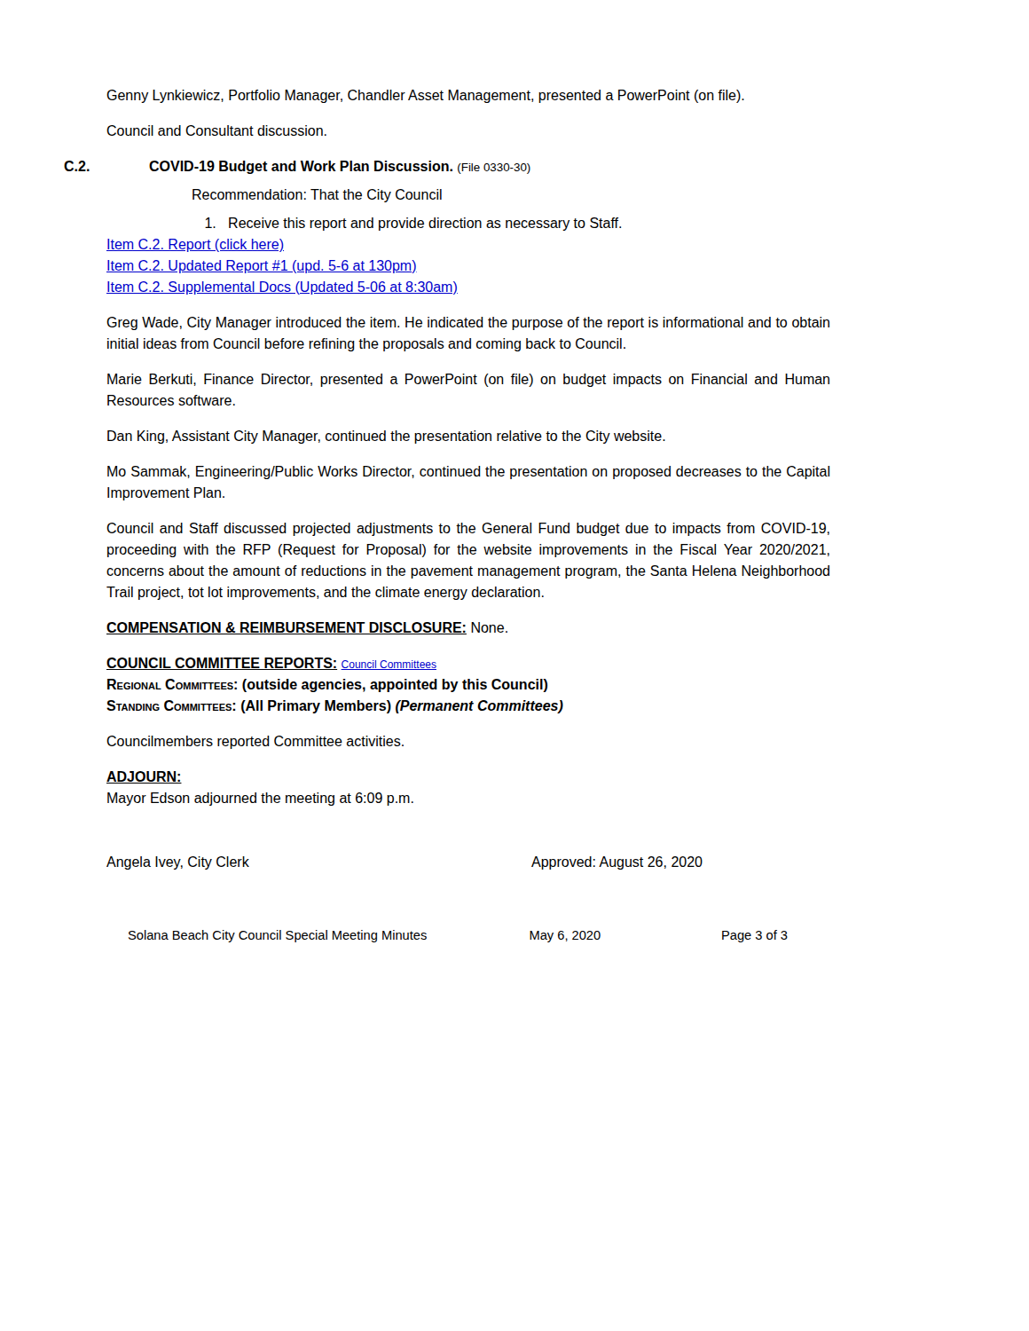Genny Lynkiewicz, Portfolio Manager, Chandler Asset Management, presented a PowerPoint (on file).
Council and Consultant discussion.
C.2. COVID-19 Budget and Work Plan Discussion. (File 0330-30)
Recommendation: That the City Council
1. Receive this report and provide direction as necessary to Staff.
Item C.2. Report (click here) Item C.2. Updated Report #1 (upd. 5-6 at 130pm) Item C.2. Supplemental Docs (Updated 5-06 at 8:30am)
Greg Wade, City Manager introduced the item. He indicated the purpose of the report is informational and to obtain initial ideas from Council before refining the proposals and coming back to Council.
Marie Berkuti, Finance Director, presented a PowerPoint (on file) on budget impacts on Financial and Human Resources software.
Dan King, Assistant City Manager, continued the presentation relative to the City website.
Mo Sammak, Engineering/Public Works Director, continued the presentation on proposed decreases to the Capital Improvement Plan.
Council and Staff discussed projected adjustments to the General Fund budget due to impacts from COVID-19, proceeding with the RFP (Request for Proposal) for the website improvements in the Fiscal Year 2020/2021, concerns about the amount of reductions in the pavement management program, the Santa Helena Neighborhood Trail project, tot lot improvements, and the climate energy declaration.
COMPENSATION & REIMBURSEMENT DISCLOSURE: None.
COUNCIL COMMITTEE REPORTS: Council Committees
Regional Committees: (outside agencies, appointed by this Council)
Standing Committees: (All Primary Members) (Permanent Committees)
Councilmembers reported Committee activities.
ADJOURN:
Mayor Edson adjourned the meeting at 6:09 p.m.
Angela Ivey, City Clerk Approved: August 26, 2020
Solana Beach City Council Special Meeting Minutes May 6, 2020 Page 3 of 3